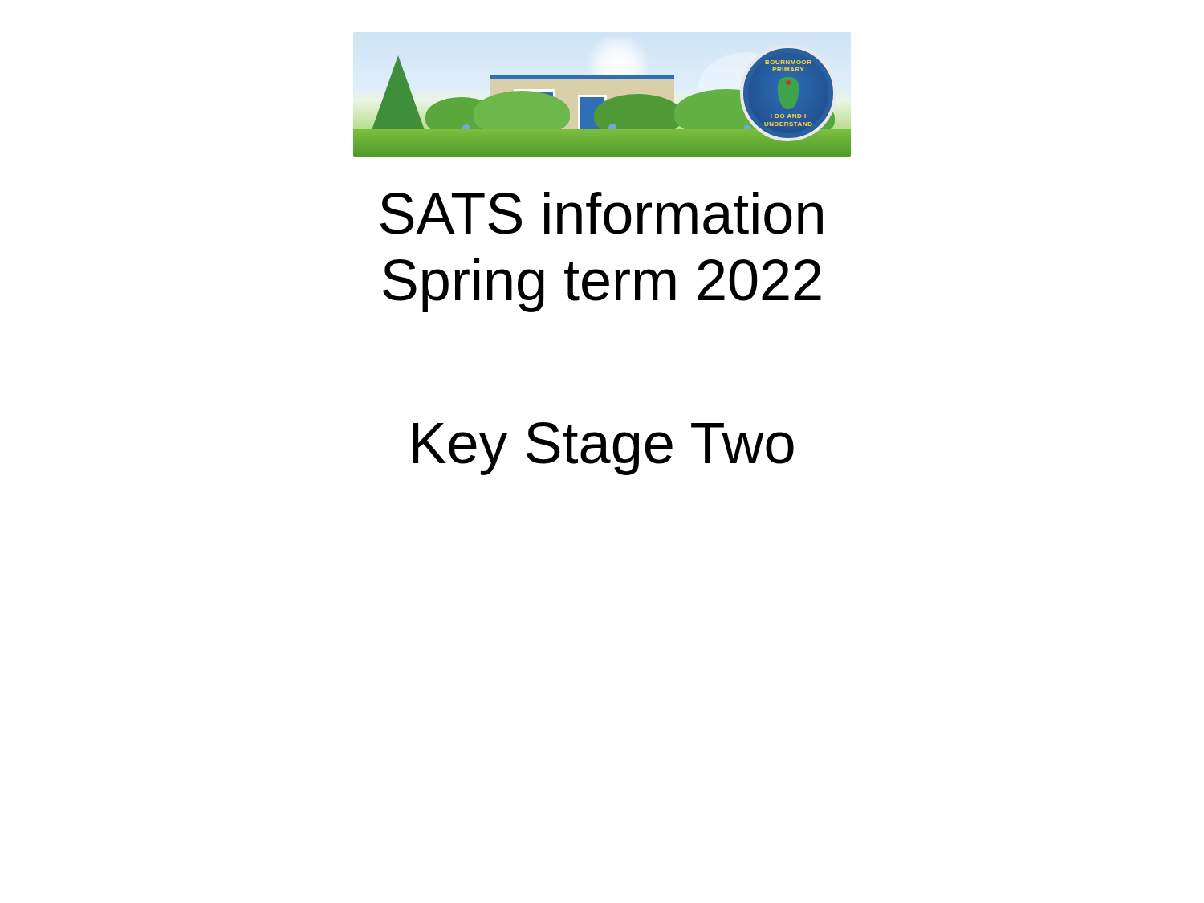Bournmoor Primary I do and I understand
SATS information
Spring term 2022
Key Stage Two